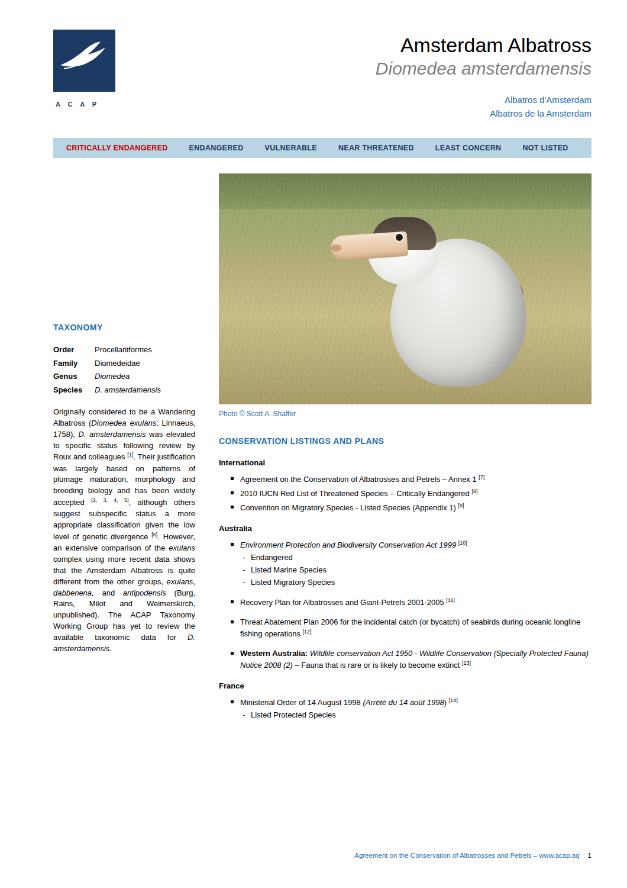A C A P
Amsterdam Albatross
Diomedea amsterdamensis
Albatros d'Amsterdam
Albatros de la Amsterdam
CRITICALLY ENDANGERED ENDANGERED VULNERABLE NEAR THREATENED LEAST CONCERN NOT LISTED
TAXONOMY
Order Procellariiformes
Family Diomedeidae
Genus Diomedea
Species D. amsterdamensis
Originally considered to be a Wandering Albatross (Diomedea exulans; Linnaeus, 1758), D. amsterdamensis was elevated to specific status following review by Roux and colleagues [1]. Their justification was largely based on patterns of plumage maturation, morphology and breeding biology and has been widely accepted [2, 3, 4, 5], although others suggest subspecific status a more appropriate classification given the low level of genetic divergence [6]. However, an extensive comparison of the exulans complex using more recent data shows that the Amsterdam Albatross is quite different from the other groups, exulans, dabbenena, and antipodensis (Burg, Rains, Milot and Weimerskirch, unpublished). The ACAP Taxonomy Working Group has yet to review the available taxonomic data for D. amsterdamensis.
Photo © Scott A. Shaffer
CONSERVATION LISTINGS AND PLANS
International
Agreement on the Conservation of Albatrosses and Petrels – Annex 1 [7]
2010 IUCN Red List of Threatened Species – Critically Endangered [8]
Convention on Migratory Species - Listed Species (Appendix 1) [9]
Australia
Environment Protection and Biodiversity Conservation Act 1999 [10]
Endangered
Listed Marine Species
Listed Migratory Species
Recovery Plan for Albatrosses and Giant-Petrels 2001-2005 [11]
Threat Abatement Plan 2006 for the incidental catch (or bycatch) of seabirds during oceanic longline fishing operations [12]
Western Australia: Wildlife conservation Act 1950 - Wildlife Conservation (Specially Protected Fauna) Notice 2008 (2) – Fauna that is rare or is likely to become extinct [13]
France
Ministerial Order of 14 August 1998 (Arrêté du 14 août 1998) [14]
Listed Protected Species
Agreement on the Conservation of Albatrosses and Petrels – www.acap.aq 1